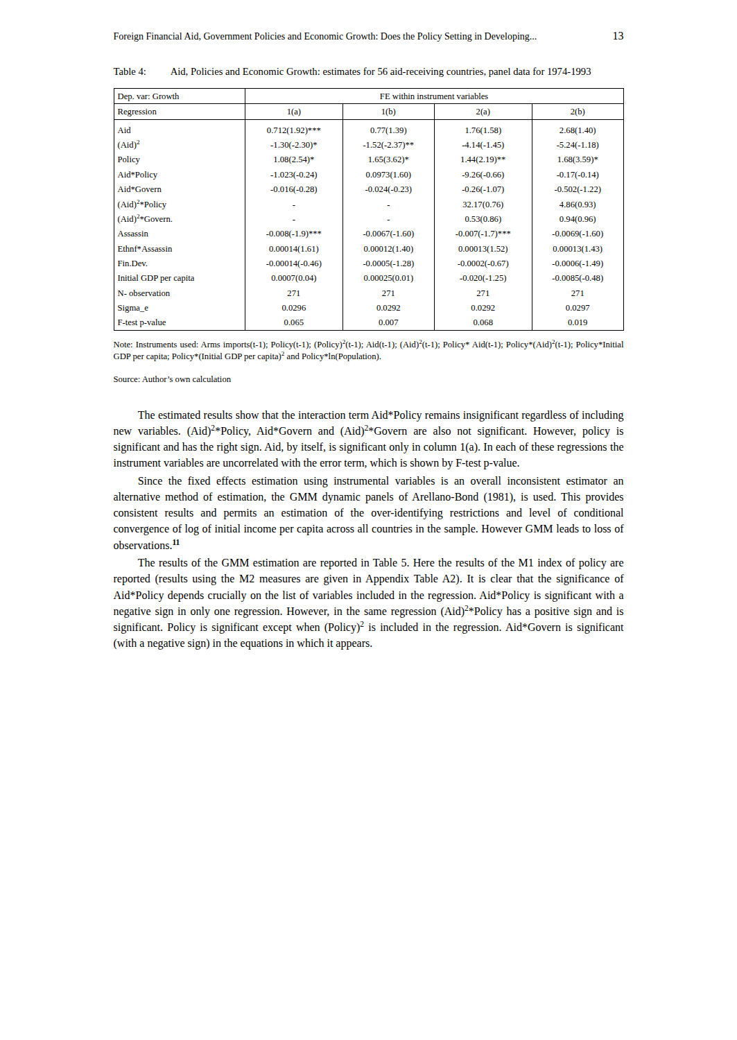Foreign Financial Aid, Government Policies and Economic Growth: Does the Policy Setting in Developing... 13
Table 4: Aid, Policies and Economic Growth: estimates for 56 aid-receiving countries, panel data for 1974-1993
| Dep. var: Growth | FE within instrument variables |
| Regression | 1(a) | 1(b) | 2(a) | 2(b) |
| Aid | 0.712(1.92)*** | 0.77(1.39) | 1.76(1.58) | 2.68(1.40) |
| (Aid) 2 | -1.30(-2.30)* | -1.52(-2.37)** | -4.14(-1.45) | -5.24(-1.18) |
| Policy | 1.08(2.54)* | 1.65(3.62)* | 1.44(2.19)** | 1.68(3.59)* |
| Aid*Policy | -1.023(-0.24) | 0.0973(1.60) | -9.26(-0.66) | -0.17(-0.14) |
| Aid*Govern | -0.016(-0.28) | -0.024(-0.23) | -0.26(-1.07) | -0.502(-1.22) |
| (Aid) 2 *Policy | - | - | 32.17(0.76) | 4.86(0.93) |
| (Aid) 2 *Govern. | - | - | 0.53(0.86) | 0.94(0.96) |
| Assassin | -0.008(-1.9)*** | -0.0067(-1.60) | -0.007(-1.7)*** | -0.0069(-1.60) |
| Ethnf*Assassin | 0.00014(1.61) | 0.00012(1.40) | 0.00013(1.52) | 0.00013(1.43) |
| Fin.Dev. | -0.00014(-0.46) | -0.0005(-1.28) | -0.0002(-0.67) | -0.0006(-1.49) |
| Initial GDP per capita | 0.0007(0.04) | 0.00025(0.01) | -0.020(-1.25) | -0.0085(-0.48) |
| N- observation | 271 | 271 | 271 | 271 |
| Sigma_e | 0.0296 | 0.0292 | 0.0292 | 0.0297 |
| F-test p-value | 0.065 | 0.007 | 0.068 | 0.019 |
Note: Instruments used: Arms imports(t-1); Policy(t-1); (Policy)2(t-1); Aid(t-1); (Aid)2(t-1); Policy* Aid(t-1); Policy*(Aid)2(t-1); Policy*Initial GDP per capita; Policy*(Initial GDP per capita)2 and Policy*ln(Population).
Source: Author’s own calculation
The estimated results show that the interaction term Aid*Policy remains insignificant regardless of including new variables. (Aid)2*Policy, Aid*Govern and (Aid)2*Govern are also not significant. However, policy is significant and has the right sign. Aid, by itself, is significant only in column 1(a). In each of these regressions the instrument variables are uncorrelated with the error term, which is shown by F-test p-value.
Since the fixed effects estimation using instrumental variables is an overall inconsistent estimator an alternative method of estimation, the GMM dynamic panels of Arellano-Bond (1981), is used. This provides consistent results and permits an estimation of the over-identifying restrictions and level of conditional convergence of log of initial income per capita across all countries in the sample. However GMM leads to loss of observations.11
The results of the GMM estimation are reported in Table 5. Here the results of the M1 index of policy are reported (results using the M2 measures are given in Appendix Table A2). It is clear that the significance of Aid*Policy depends crucially on the list of variables included in the regression. Aid*Policy is significant with a negative sign in only one regression. However, in the same regression (Aid)2*Policy has a positive sign and is significant. Policy is significant except when (Policy)2 is included in the regression. Aid*Govern is significant (with a negative sign) in the equations in which it appears.